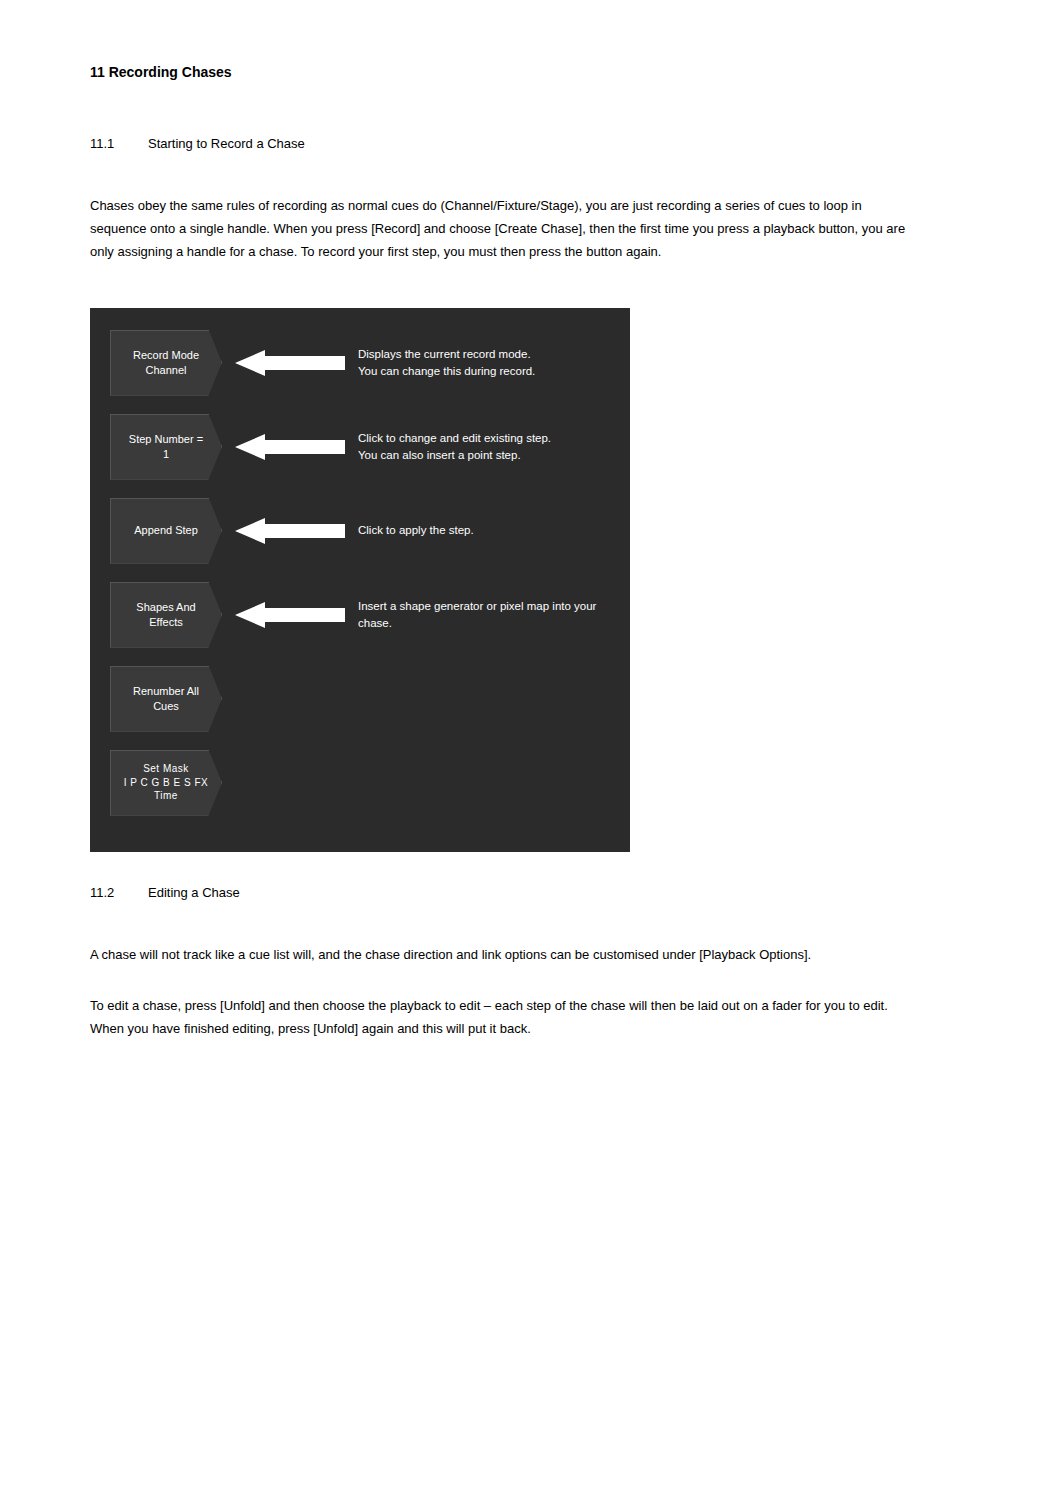11 Recording Chases
11.1 Starting to Record a Chase
Chases obey the same rules of recording as normal cues do (Channel/Fixture/Stage), you are just recording a series of cues to loop in sequence onto a single handle. When you press [Record] and choose [Create Chase], then the first time you press a playback button, you are only assigning a handle for a chase. To record your first step, you must then press the button again.
Record Mode
Channel
Displays the current record mode.
You can change this during record.
Step Number =
1
Click to change and edit existing step.
You can also insert a point step.
Append Step
Click to apply the step.
Shapes And
Effects
Insert a shape generator or pixel map into your chase.
Renumber All
Cues
Set Mask
I P C G B E S FX
Time
11.2 Editing a Chase
A chase will not track like a cue list will, and the chase direction and link options can be customised under [Playback Options].
To edit a chase, press [Unfold] and then choose the playback to edit – each step of the chase will then be laid out on a fader for you to edit. When you have finished editing, press [Unfold] again and this will put it back.